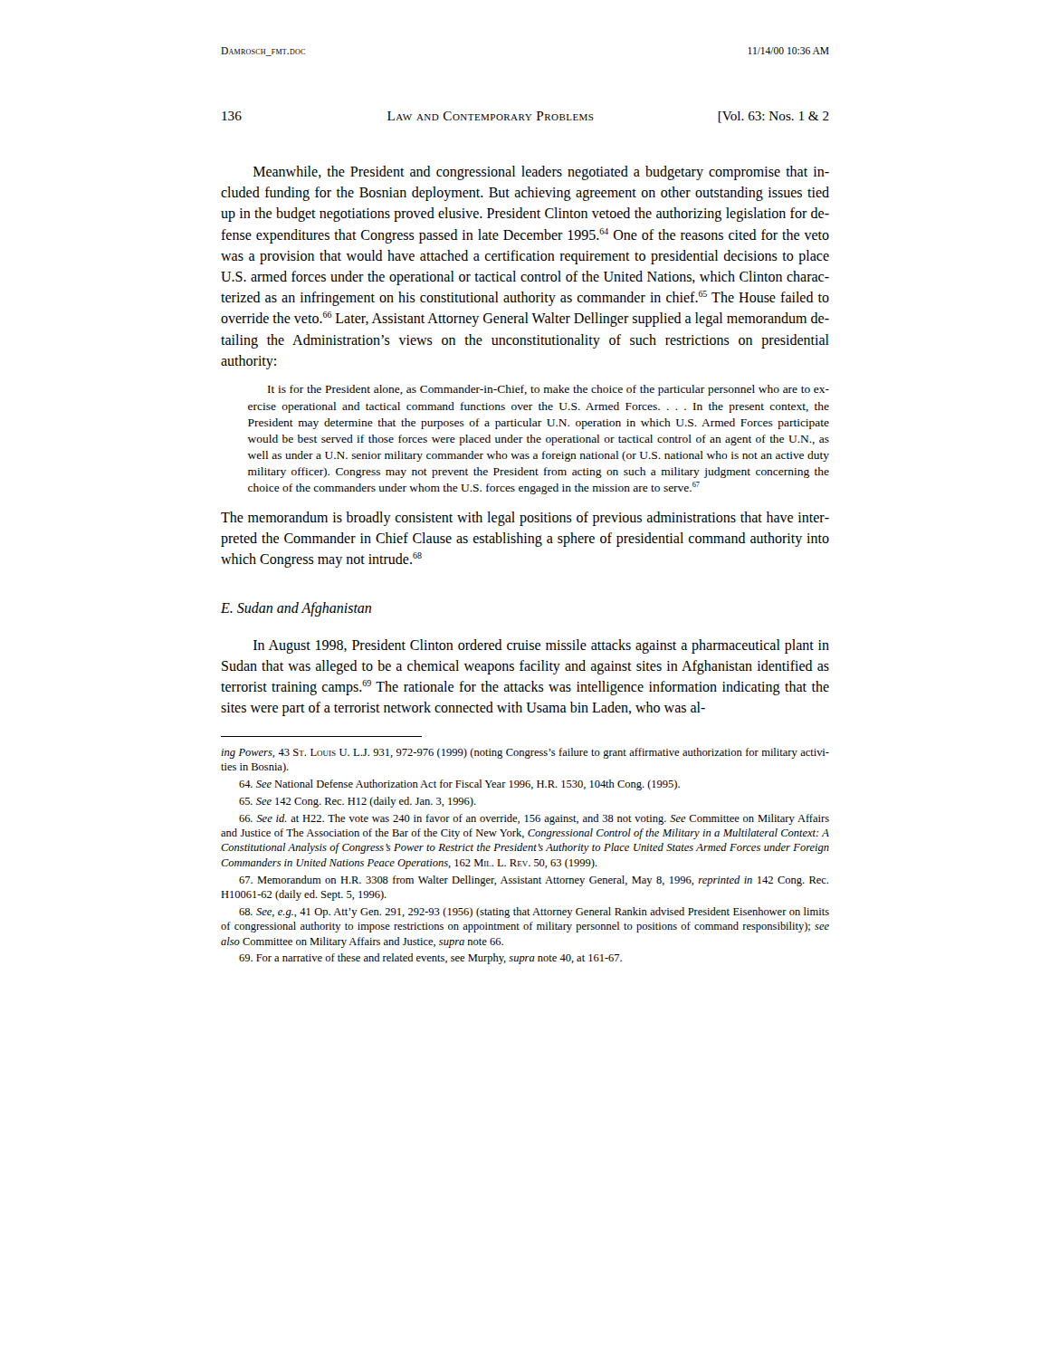Damrosch_fmt.doc 11/14/00 10:36 AM
136 Law and Contemporary Problems [Vol. 63: Nos. 1 & 2
Meanwhile, the President and congressional leaders negotiated a budgetary compromise that included funding for the Bosnian deployment. But achieving agreement on other outstanding issues tied up in the budget negotiations proved elusive. President Clinton vetoed the authorizing legislation for defense expenditures that Congress passed in late December 1995.64 One of the reasons cited for the veto was a provision that would have attached a certification requirement to presidential decisions to place U.S. armed forces under the operational or tactical control of the United Nations, which Clinton characterized as an infringement on his constitutional authority as commander in chief.65 The House failed to override the veto.66 Later, Assistant Attorney General Walter Dellinger supplied a legal memorandum detailing the Administration’s views on the unconstitutionality of such restrictions on presidential authority:
It is for the President alone, as Commander-in-Chief, to make the choice of the particular personnel who are to exercise operational and tactical command functions over the U.S. Armed Forces. . . . In the present context, the President may determine that the purposes of a particular U.N. operation in which U.S. Armed Forces participate would be best served if those forces were placed under the operational or tactical control of an agent of the U.N., as well as under a U.N. senior military commander who was a foreign national (or U.S. national who is not an active duty military officer). Congress may not prevent the President from acting on such a military judgment concerning the choice of the commanders under whom the U.S. forces engaged in the mission are to serve.67
The memorandum is broadly consistent with legal positions of previous administrations that have interpreted the Commander in Chief Clause as establishing a sphere of presidential command authority into which Congress may not intrude.68
E. Sudan and Afghanistan
In August 1998, President Clinton ordered cruise missile attacks against a pharmaceutical plant in Sudan that was alleged to be a chemical weapons facility and against sites in Afghanistan identified as terrorist training camps.69 The rationale for the attacks was intelligence information indicating that the sites were part of a terrorist network connected with Usama bin Laden, who was al-
ing Powers, 43 St. Louis U. L.J. 931, 972-976 (1999) (noting Congress’s failure to grant affirmative authorization for military activities in Bosnia).
64. See National Defense Authorization Act for Fiscal Year 1996, H.R. 1530, 104th Cong. (1995).
65. See 142 Cong. Rec. H12 (daily ed. Jan. 3, 1996).
66. See id. at H22. The vote was 240 in favor of an override, 156 against, and 38 not voting. See Committee on Military Affairs and Justice of The Association of the Bar of the City of New York, Congressional Control of the Military in a Multilateral Context: A Constitutional Analysis of Congress’s Power to Restrict the President’s Authority to Place United States Armed Forces under Foreign Commanders in United Nations Peace Operations, 162 Mil. L. Rev. 50, 63 (1999).
67. Memorandum on H.R. 3308 from Walter Dellinger, Assistant Attorney General, May 8, 1996, reprinted in 142 Cong. Rec. H10061-62 (daily ed. Sept. 5, 1996).
68. See, e.g., 41 Op. Att’y Gen. 291, 292-93 (1956) (stating that Attorney General Rankin advised President Eisenhower on limits of congressional authority to impose restrictions on appointment of military personnel to positions of command responsibility); see also Committee on Military Affairs and Justice, supra note 66.
69. For a narrative of these and related events, see Murphy, supra note 40, at 161-67.